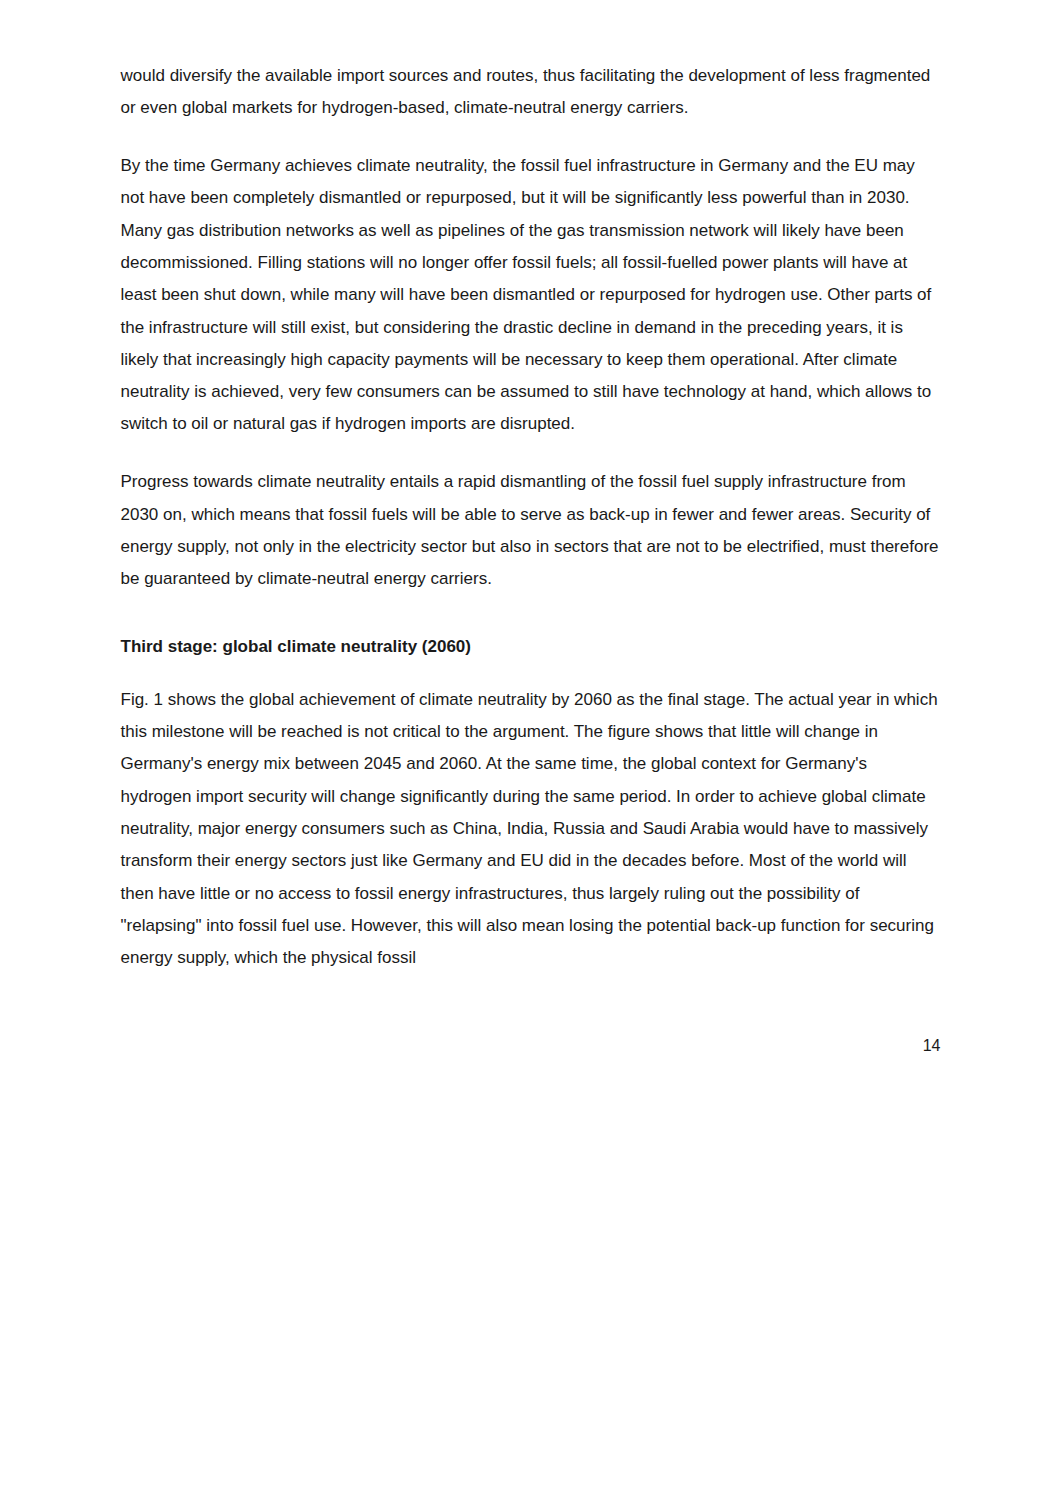would diversify the available import sources and routes, thus facilitating the development of less fragmented or even global markets for hydrogen-based, climate-neutral energy carriers.
By the time Germany achieves climate neutrality, the fossil fuel infrastructure in Germany and the EU may not have been completely dismantled or repurposed, but it will be significantly less powerful than in 2030. Many gas distribution networks as well as pipelines of the gas transmission network will likely have been decommissioned. Filling stations will no longer offer fossil fuels; all fossil-fuelled power plants will have at least been shut down, while many will have been dismantled or repurposed for hydrogen use. Other parts of the infrastructure will still exist, but considering the drastic decline in demand in the preceding years, it is likely that increasingly high capacity payments will be necessary to keep them operational. After climate neutrality is achieved, very few consumers can be assumed to still have technology at hand, which allows to switch to oil or natural gas if hydrogen imports are disrupted.
Progress towards climate neutrality entails a rapid dismantling of the fossil fuel supply infrastructure from 2030 on, which means that fossil fuels will be able to serve as back-up in fewer and fewer areas. Security of energy supply, not only in the electricity sector but also in sectors that are not to be electrified, must therefore be guaranteed by climate-neutral energy carriers.
Third stage: global climate neutrality (2060)
Fig. 1 shows the global achievement of climate neutrality by 2060 as the final stage. The actual year in which this milestone will be reached is not critical to the argument. The figure shows that little will change in Germany's energy mix between 2045 and 2060. At the same time, the global context for Germany's hydrogen import security will change significantly during the same period. In order to achieve global climate neutrality, major energy consumers such as China, India, Russia and Saudi Arabia would have to massively transform their energy sectors just like Germany and EU did in the decades before. Most of the world will then have little or no access to fossil energy infrastructures, thus largely ruling out the possibility of "relapsing" into fossil fuel use. However, this will also mean losing the potential back-up function for securing energy supply, which the physical fossil
14